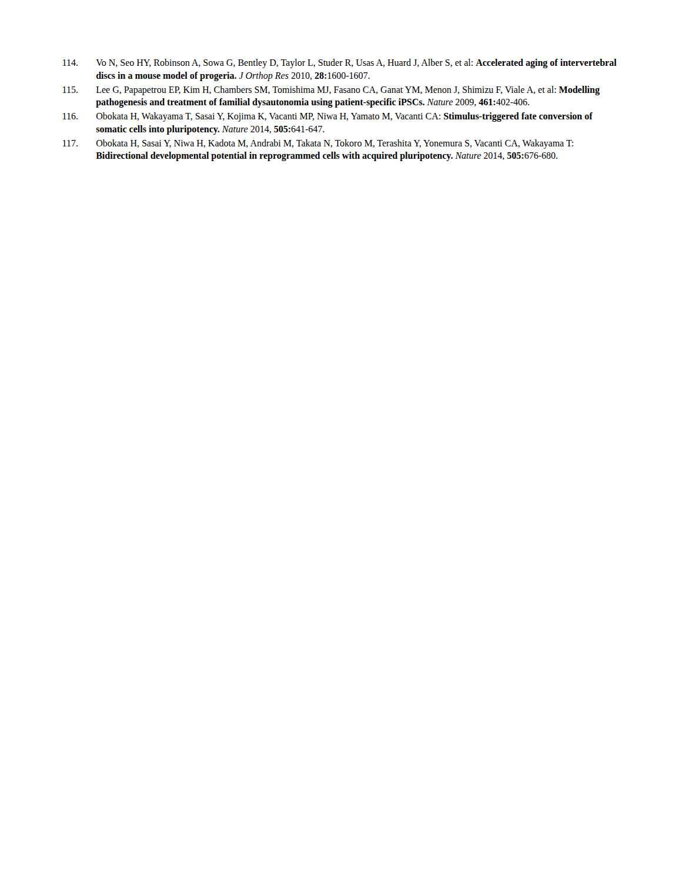114. Vo N, Seo HY, Robinson A, Sowa G, Bentley D, Taylor L, Studer R, Usas A, Huard J, Alber S, et al: Accelerated aging of intervertebral discs in a mouse model of progeria. J Orthop Res 2010, 28: 1600-1607.
115. Lee G, Papapetrou EP, Kim H, Chambers SM, Tomishima MJ, Fasano CA, Ganat YM, Menon J, Shimizu F, Viale A, et al: Modelling pathogenesis and treatment of familial dysautonomia using patient-specific iPSCs. Nature 2009, 461: 402-406.
116. Obokata H, Wakayama T, Sasai Y, Kojima K, Vacanti MP, Niwa H, Yamato M, Vacanti CA: Stimulus-triggered fate conversion of somatic cells into pluripotency. Nature 2014, 505: 641-647.
117. Obokata H, Sasai Y, Niwa H, Kadota M, Andrabi M, Takata N, Tokoro M, Terashita Y, Yonemura S, Vacanti CA, Wakayama T: Bidirectional developmental potential in reprogrammed cells with acquired pluripotency. Nature 2014, 505: 676-680.